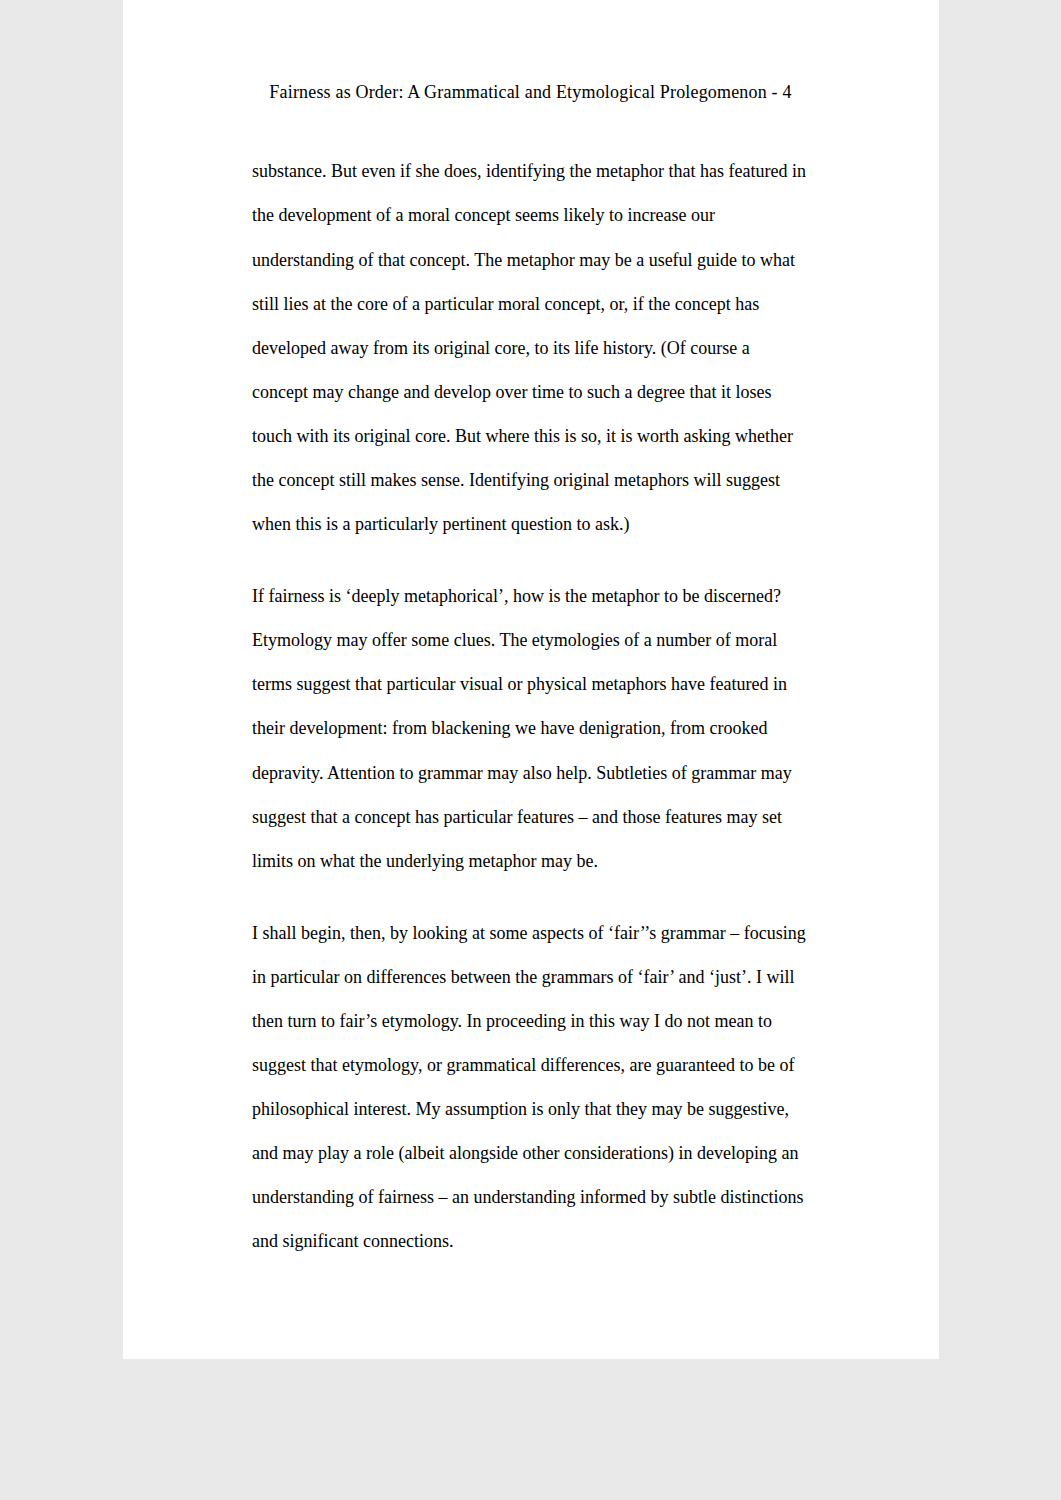Fairness as Order: A Grammatical and Etymological Prolegomenon - 4
substance. But even if she does, identifying the metaphor that has featured in the development of a moral concept seems likely to increase our understanding of that concept. The metaphor may be a useful guide to what still lies at the core of a particular moral concept, or, if the concept has developed away from its original core, to its life history. (Of course a concept may change and develop over time to such a degree that it loses touch with its original core. But where this is so, it is worth asking whether the concept still makes sense. Identifying original metaphors will suggest when this is a particularly pertinent question to ask.)
If fairness is ‘deeply metaphorical’, how is the metaphor to be discerned? Etymology may offer some clues. The etymologies of a number of moral terms suggest that particular visual or physical metaphors have featured in their development: from blackening we have denigration, from crooked depravity. Attention to grammar may also help. Subtleties of grammar may suggest that a concept has particular features – and those features may set limits on what the underlying metaphor may be.
I shall begin, then, by looking at some aspects of ‘fair’’s grammar – focusing in particular on differences between the grammars of ‘fair’ and ‘just’. I will then turn to fair’s etymology. In proceeding in this way I do not mean to suggest that etymology, or grammatical differences, are guaranteed to be of philosophical interest. My assumption is only that they may be suggestive, and may play a role (albeit alongside other considerations) in developing an understanding of fairness – an understanding informed by subtle distinctions and significant connections.